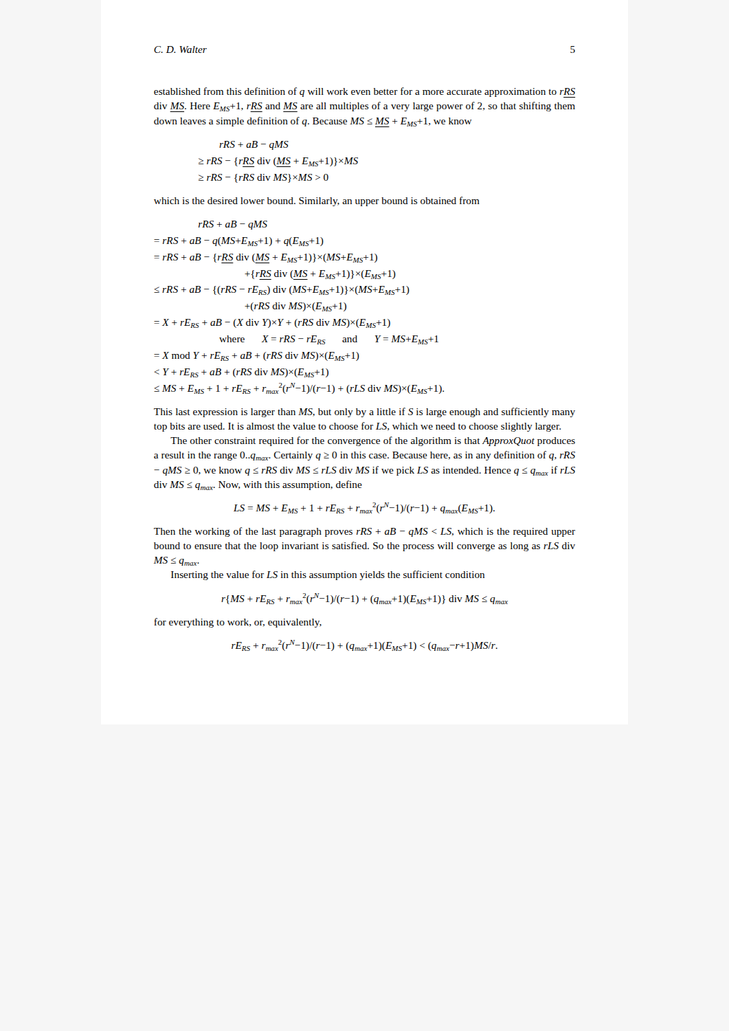C. D. Walter 5
established from this definition of q will work even better for a more accurate approximation to rRS div MS. Here EMS+1, rRS and MS are all multiples of a very large power of 2, so that shifting them down leaves a simple definition of q. Because MS ≤ MS + EMS+1, we know
rRS + aB − qMS ≥ rRS − {rRS div (MS + EMS+1)}×MS ≥ rRS − {rRS div MS}×MS > 0
which is the desired lower bound. Similarly, an upper bound is obtained from
rRS + aB − qMS = rRS + aB − q(MS+EMS+1) + q(EMS+1) = rRS + aB − {rRS div (MS + EMS+1)}×(MS+EMS+1) +{rRS div (MS + EMS+1)}×(EMS+1) ≤ rRS + aB − {(rRS − rERS) div (MS+EMS+1)}×(MS+EMS+1) +(rRS div MS)×(EMS+1) = X + rERS + aB − (X div Y)×Y + (rRS div MS)×(EMS+1) where X = rRS − rERS and Y = MS+EMS+1 = X mod Y + rERS + aB + (rRS div MS)×(EMS+1) < Y + rERS + aB + (rRS div MS)×(EMS+1) ≤ MS + EMS + 1 + rERS + rmax2(rN−1)/(r−1) + (rLS div MS)×(EMS+1).
This last expression is larger than MS, but only by a little if S is large enough and sufficiently many top bits are used. It is almost the value to choose for LS, which we need to choose slightly larger.
The other constraint required for the convergence of the algorithm is that ApproxQuot produces a result in the range 0..qmax. Certainly q ≥ 0 in this case. Because here, as in any definition of q, rRS − qMS ≥ 0, we know q ≤ rRS div MS ≤ rLS div MS if we pick LS as intended. Hence q ≤ qmax if rLS div MS ≤ qmax. Now, with this assumption, define
LS = MS + EMS + 1 + rERS + rmax2(rN−1)/(r−1) + qmax(EMS+1).
Then the working of the last paragraph proves rRS + aB − qMS < LS, which is the required upper bound to ensure that the loop invariant is satisfied. So the process will converge as long as rLS div MS ≤ qmax.
Inserting the value for LS in this assumption yields the sufficient condition
r{MS + rERS + rmax2(rN−1)/(r−1) + (qmax+1)(EMS+1)} div MS ≤ qmax
for everything to work, or, equivalently,
rERS + rmax2(rN−1)/(r−1) + (qmax+1)(EMS+1) < (qmax−r+1)MS/r.